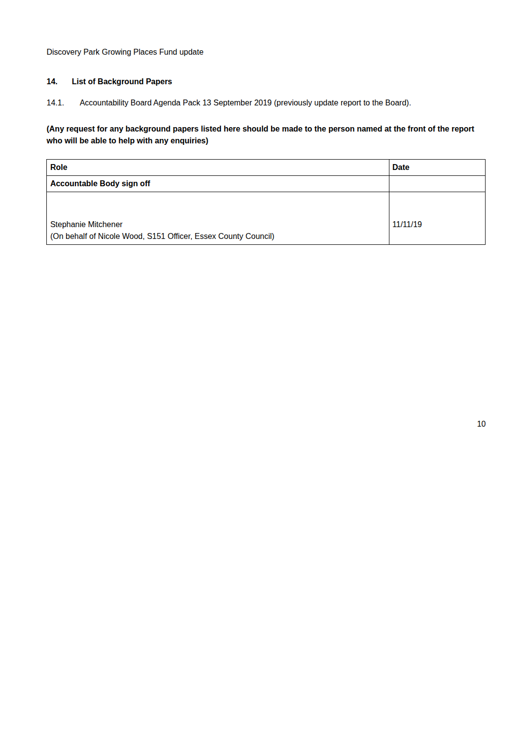Discovery Park Growing Places Fund update
14. List of Background Papers
14.1.
Accountability Board Agenda Pack 13 September 2019 (previously update report to the Board).
(Any request for any background papers listed here should be made to the person named at the front of the report who will be able to help with any enquiries)
| Role | Date |
| --- | --- |
| Accountable Body sign off | |
| Stephanie Mitchener (On behalf of Nicole Wood, S151 Officer, Essex County Council) | 11/11/19 |
10